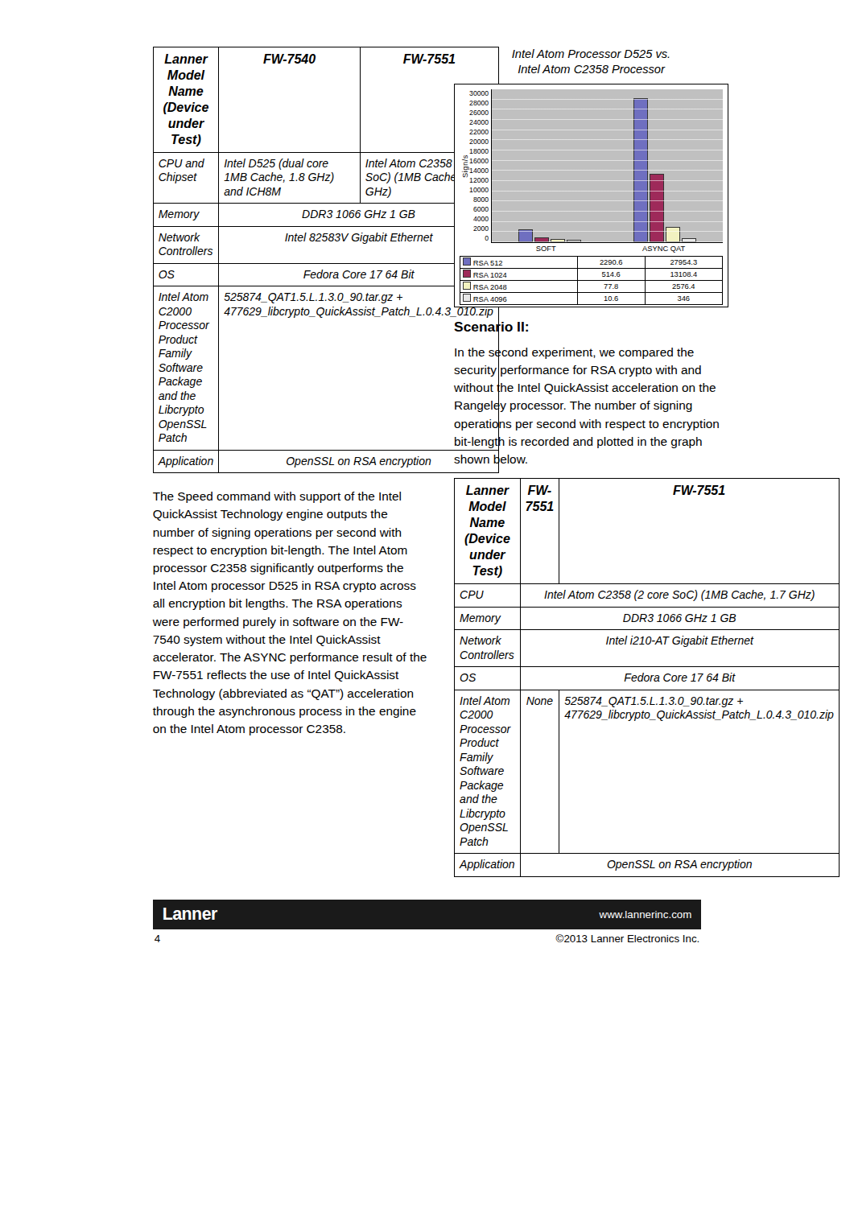| Lanner Model Name (Device under Test) | FW-7540 | FW-7551 |
| --- | --- | --- |
| CPU and Chipset | Intel D525 (dual core 1MB Cache, 1.8 GHz) and ICH8M | Intel Atom C2358 (2 core SoC) (1MB Cache, 1.7 GHz) |
| Memory | DDR3 1066 GHz 1 GB |
| Network Controllers | Intel 82583V Gigabit Ethernet |
| OS | Fedora Core 17 64 Bit |
| Intel Atom C2000 Processor Product Family Software Package and the Libcrypto OpenSSL Patch | 525874_QAT1.5.L.1.3.0_90.tar.gz + 477629_libcrypto_QuickAssist_Patch_L.0.4.3_010.zip |
| Application | OpenSSL on RSA encryption |
The Speed command with support of the Intel QuickAssist Technology engine outputs the number of signing operations per second with respect to encryption bit-length. The Intel Atom processor C2358 significantly outperforms the Intel Atom processor D525 in RSA crypto across all encryption bit lengths. The RSA operations were performed purely in software on the FW-7540 system without the Intel QuickAssist accelerator. The ASYNC performance result of the FW-7551 reflects the use of Intel QuickAssist Technology (abbreviated as “QAT”) acceleration through the asynchronous process in the engine on the Intel Atom processor C2358.
Intel Atom Processor D525 vs.
Intel Atom C2358 Processor
RSA 512
RSA 1024
RSA 2048
RSA 4096
Sign/s
300002800026000240002200020000180001600014000120001000080006000400020000
SOFT ASYNC QAT
| RSA 512 | 2290.6 | 27954.3 |
| RSA 1024 | 514.6 | 13108.4 |
| RSA 2048 | 77.8 | 2576.4 |
| RSA 4096 | 10.6 | 346 |
Scenario II:
In the second experiment, we compared the security performance for RSA crypto with and without the Intel QuickAssist acceleration on the Rangeley processor. The number of signing operations per second with respect to encryption bit-length is recorded and plotted in the graph shown below.
| Lanner Model Name (Device under Test) | FW-7551 | FW-7551 |
| --- | --- | --- |
| CPU | Intel Atom C2358 (2 core SoC) (1MB Cache, 1.7 GHz) |
| Memory | DDR3 1066 GHz 1 GB |
| Network Controllers | Intel i210-AT Gigabit Ethernet |
| OS | Fedora Core 17 64 Bit |
| Intel Atom C2000 Processor Product Family Software Package and the Libcrypto OpenSSL Patch | None | 525874_QAT1.5.L.1.3.0_90.tar.gz + 477629_libcrypto_QuickAssist_Patch_L.0.4.3_010.zip |
| Application | OpenSSL on RSA encryption |
Lanner www.lannerinc.com
4 ©2013 Lanner Electronics Inc.